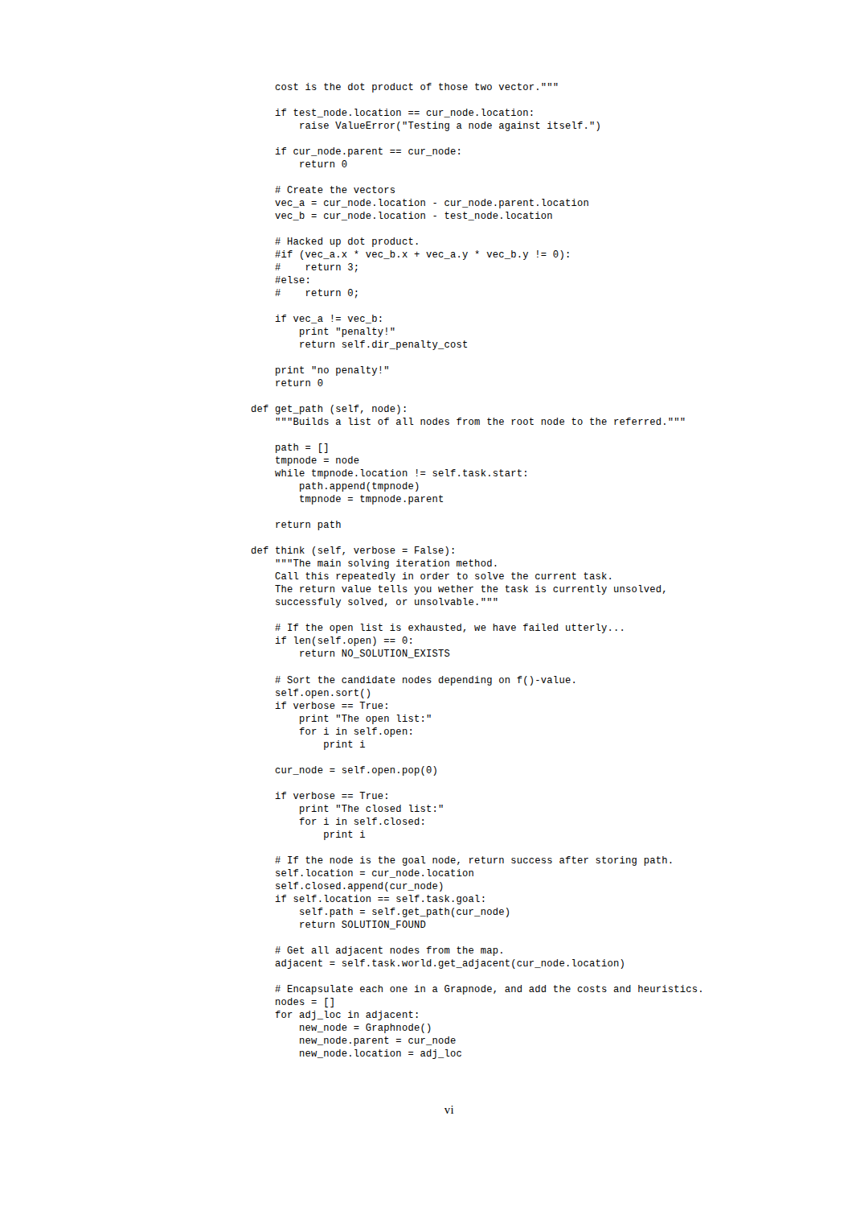cost is the dot product of those two vector."""

        if test_node.location == cur_node.location:
            raise ValueError("Testing a node against itself.")

        if cur_node.parent == cur_node:
            return 0

        # Create the vectors
        vec_a = cur_node.location - cur_node.parent.location
        vec_b = cur_node.location - test_node.location

        # Hacked up dot product.
        #if (vec_a.x * vec_b.x + vec_a.y * vec_b.y != 0):
        #    return 3;
        #else:
        #    return 0;

        if vec_a != vec_b:
            print "penalty!"
            return self.dir_penalty_cost

        print "no penalty!"
        return 0

    def get_path (self, node):
        """Builds a list of all nodes from the root node to the referred."""

        path = []
        tmpnode = node
        while tmpnode.location != self.task.start:
            path.append(tmpnode)
            tmpnode = tmpnode.parent

        return path

    def think (self, verbose = False):
        """The main solving iteration method.
        Call this repeatedly in order to solve the current task.
        The return value tells you wether the task is currently unsolved,
        successfuly solved, or unsolvable."""

        # If the open list is exhausted, we have failed utterly...
        if len(self.open) == 0:
            return NO_SOLUTION_EXISTS

        # Sort the candidate nodes depending on f()-value.
        self.open.sort()
        if verbose == True:
            print "The open list:"
            for i in self.open:
                print i

        cur_node = self.open.pop(0)

        if verbose == True:
            print "The closed list:"
            for i in self.closed:
                print i

        # If the node is the goal node, return success after storing path.
        self.location = cur_node.location
        self.closed.append(cur_node)
        if self.location == self.task.goal:
            self.path = self.get_path(cur_node)
            return SOLUTION_FOUND

        # Get all adjacent nodes from the map.
        adjacent = self.task.world.get_adjacent(cur_node.location)

        # Encapsulate each one in a Grapnode, and add the costs and heuristics.
        nodes = []
        for adj_loc in adjacent:
            new_node = Graphnode()
            new_node.parent = cur_node
            new_node.location = adj_loc
vi